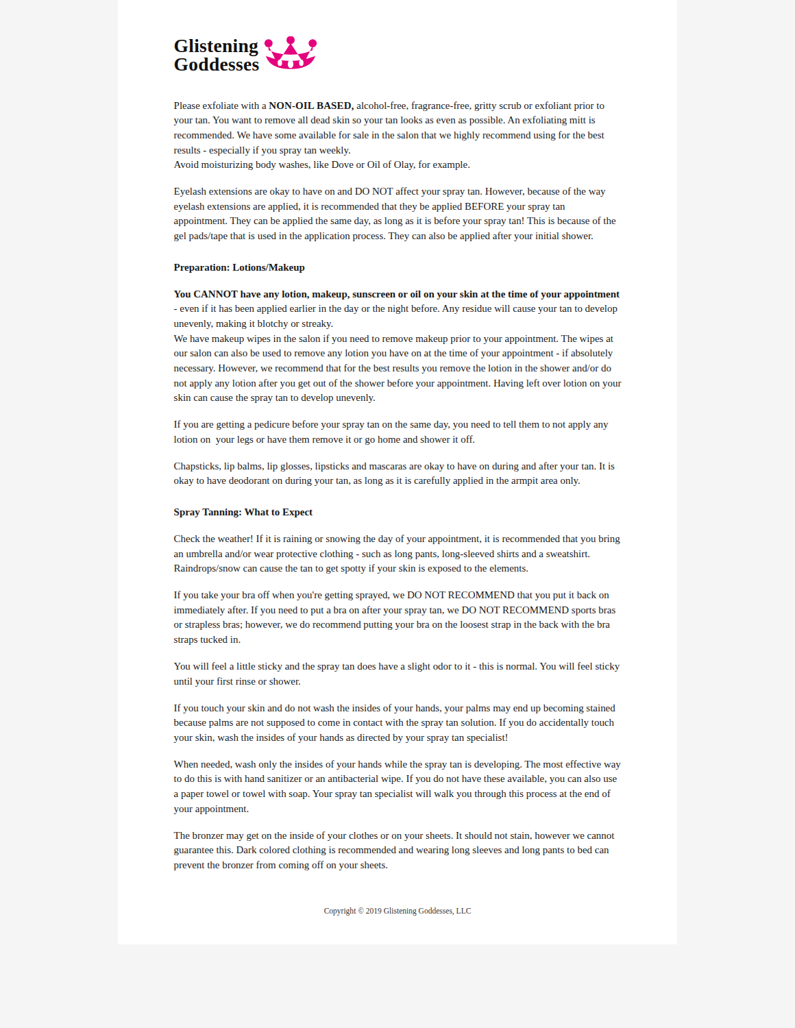Glistening Goddesses
Please exfoliate with a NON-OIL BASED, alcohol-free, fragrance-free, gritty scrub or exfoliant prior to your tan. You want to remove all dead skin so your tan looks as even as possible. An exfoliating mitt is recommended. We have some available for sale in the salon that we highly recommend using for the best results - especially if you spray tan weekly.
Avoid moisturizing body washes, like Dove or Oil of Olay, for example.
Eyelash extensions are okay to have on and DO NOT affect your spray tan. However, because of the way eyelash extensions are applied, it is recommended that they be applied BEFORE your spray tan appointment. They can be applied the same day, as long as it is before your spray tan! This is because of the gel pads/tape that is used in the application process. They can also be applied after your initial shower.
Preparation: Lotions/Makeup
You CANNOT have any lotion, makeup, sunscreen or oil on your skin at the time of your appointment - even if it has been applied earlier in the day or the night before. Any residue will cause your tan to develop unevenly, making it blotchy or streaky.
We have makeup wipes in the salon if you need to remove makeup prior to your appointment. The wipes at our salon can also be used to remove any lotion you have on at the time of your appointment - if absolutely necessary. However, we recommend that for the best results you remove the lotion in the shower and/or do not apply any lotion after you get out of the shower before your appointment. Having left over lotion on your skin can cause the spray tan to develop unevenly.
If you are getting a pedicure before your spray tan on the same day, you need to tell them to not apply any lotion on your legs or have them remove it or go home and shower it off.
Chapsticks, lip balms, lip glosses, lipsticks and mascaras are okay to have on during and after your tan. It is okay to have deodorant on during your tan, as long as it is carefully applied in the armpit area only.
Spray Tanning: What to Expect
Check the weather! If it is raining or snowing the day of your appointment, it is recommended that you bring an umbrella and/or wear protective clothing - such as long pants, long-sleeved shirts and a sweatshirt. Raindrops/snow can cause the tan to get spotty if your skin is exposed to the elements.
If you take your bra off when you're getting sprayed, we DO NOT RECOMMEND that you put it back on immediately after. If you need to put a bra on after your spray tan, we DO NOT RECOMMEND sports bras or strapless bras; however, we do recommend putting your bra on the loosest strap in the back with the bra straps tucked in.
You will feel a little sticky and the spray tan does have a slight odor to it - this is normal. You will feel sticky until your first rinse or shower.
If you touch your skin and do not wash the insides of your hands, your palms may end up becoming stained because palms are not supposed to come in contact with the spray tan solution. If you do accidentally touch your skin, wash the insides of your hands as directed by your spray tan specialist!
When needed, wash only the insides of your hands while the spray tan is developing. The most effective way to do this is with hand sanitizer or an antibacterial wipe. If you do not have these available, you can also use a paper towel or towel with soap. Your spray tan specialist will walk you through this process at the end of your appointment.
The bronzer may get on the inside of your clothes or on your sheets. It should not stain, however we cannot guarantee this. Dark colored clothing is recommended and wearing long sleeves and long pants to bed can prevent the bronzer from coming off on your sheets.
Copyright © 2019 Glistening Goddesses, LLC